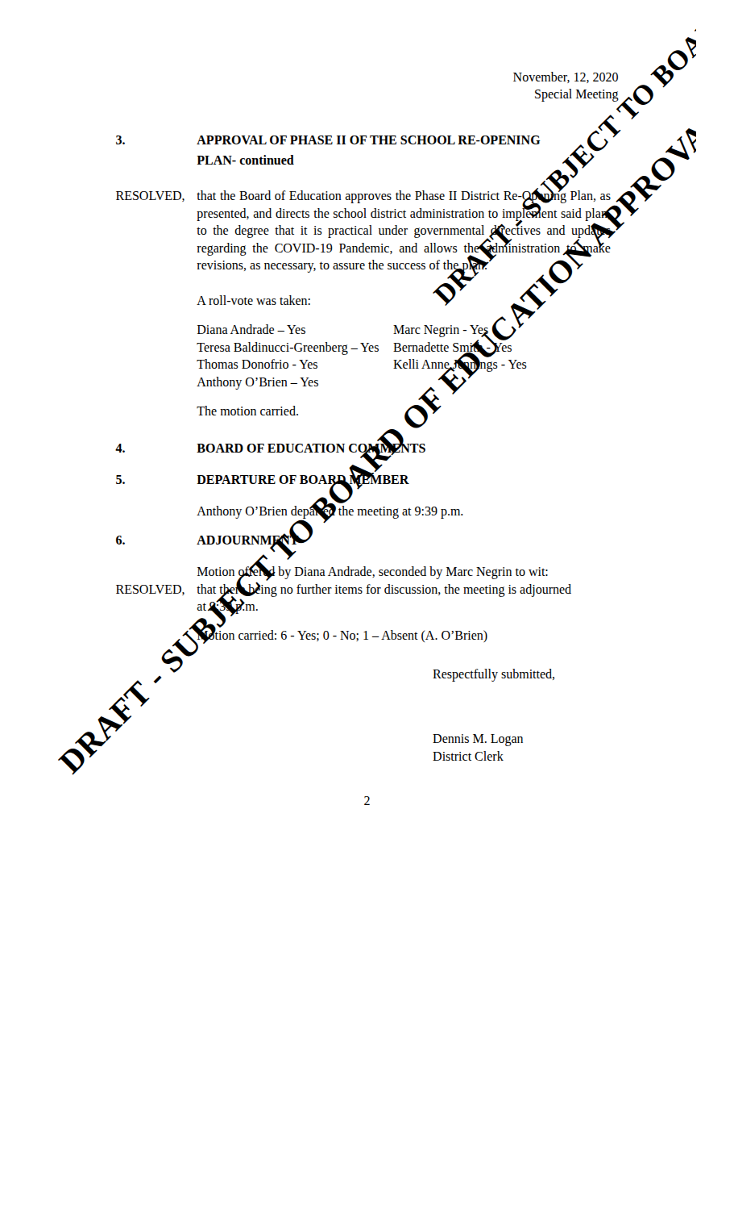November, 12, 2020
Special Meeting
3.
APPROVAL OF PHASE II OF THE SCHOOL RE-OPENING
PLAN- continued
RESOLVED,
that the Board of Education approves the Phase II District Re-Opening Plan, as presented, and directs the school district administration to implement said plan, to the degree that it is practical under governmental directives and updates regarding the COVID-19 Pandemic, and allows the administration to make revisions, as necessary, to assure the success of the plan.
A roll-vote was taken:
| Diana Andrade – Yes | Marc Negrin - Yes |
| Teresa Baldinucci-Greenberg – Yes | Bernadette Smith - Yes |
| Thomas Donofrio - Yes | Kelli Anne Jennings - Yes |
| Anthony O’Brien – Yes | |
The motion carried.
4.
BOARD OF EDUCATION COMMENTS
5.
DEPARTURE OF BOARD MEMBER
Anthony O’Brien departed the meeting at 9:39 p.m.
6.
ADJOURNMENT
Motion offered by Diana Andrade, seconded by Marc Negrin to wit:
RESOLVED,
that there being no further items for discussion, the meeting is adjourned
at 9:39 p.m.
Motion carried: 6 - Yes; 0 - No; 1 – Absent (A. O’Brien)
Respectfully submitted,
Dennis M. Logan
District Clerk
DRAFT - SUBJECT TO BOARD OF EDUCATION APPROVAL
DRAFT - SUBJECT TO BOARD OF EDUCATION APPROVAL
2